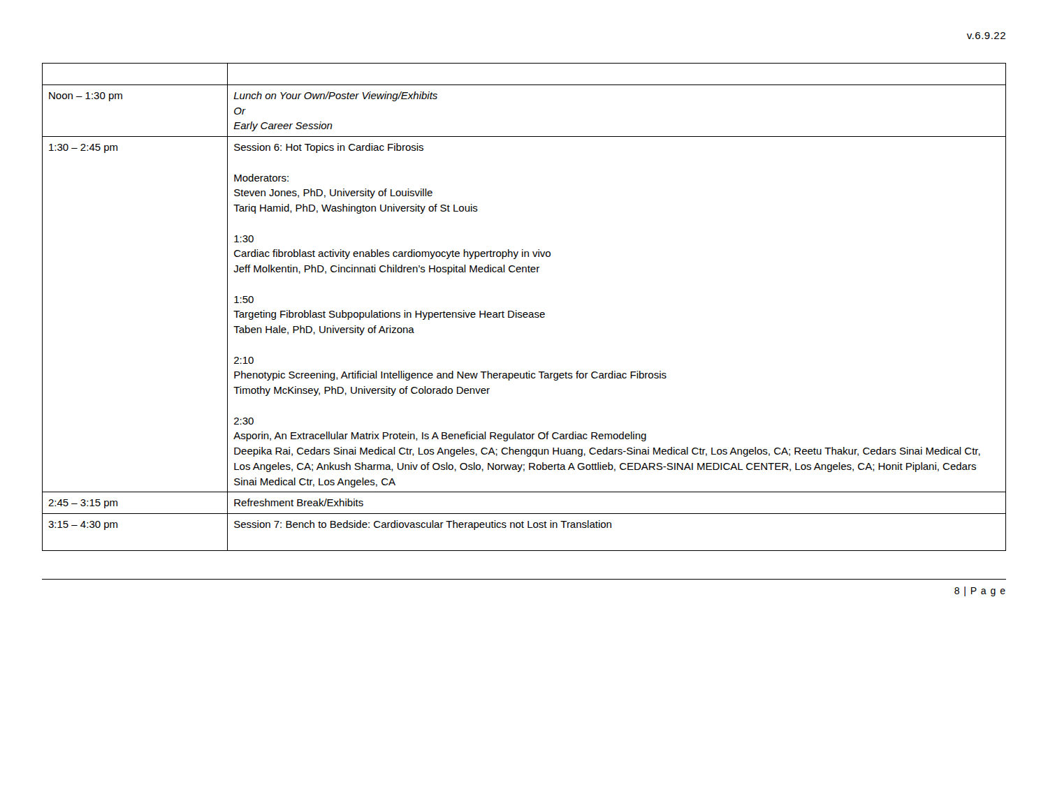v.6.9.22
| Noon – 1:30 pm | Lunch on Your Own/Poster Viewing/Exhibits Or Early Career Session |
| 1:30 – 2:45 pm | Session 6: Hot Topics in Cardiac Fibrosis Moderators: Steven Jones, PhD, University of Louisville Tariq Hamid, PhD, Washington University of St Louis 1:30 Cardiac fibroblast activity enables cardiomyocyte hypertrophy in vivo Jeff Molkentin, PhD, Cincinnati Children’s Hospital Medical Center 1:50 Targeting Fibroblast Subpopulations in Hypertensive Heart Disease Taben Hale, PhD, University of Arizona 2:10 Phenotypic Screening, Artificial Intelligence and New Therapeutic Targets for Cardiac Fibrosis Timothy McKinsey, PhD, University of Colorado Denver 2:30 Asporin, An Extracellular Matrix Protein, Is A Beneficial Regulator Of Cardiac Remodeling Deepika Rai, Cedars Sinai Medical Ctr, Los Angeles, CA; Chengqun Huang, Cedars-Sinai Medical Ctr, Los Angelos, CA; Reetu Thakur, Cedars Sinai Medical Ctr, Los Angeles, CA; Ankush Sharma, Univ of Oslo, Oslo, Norway; Roberta A Gottlieb, CEDARS-SINAI MEDICAL CENTER, Los Angeles, CA; Honit Piplani, Cedars Sinai Medical Ctr, Los Angeles, CA |
| 2:45 – 3:15 pm | Refreshment Break/Exhibits |
| 3:15 – 4:30 pm | Session 7: Bench to Bedside: Cardiovascular Therapeutics not Lost in Translation |
8 | P a g e